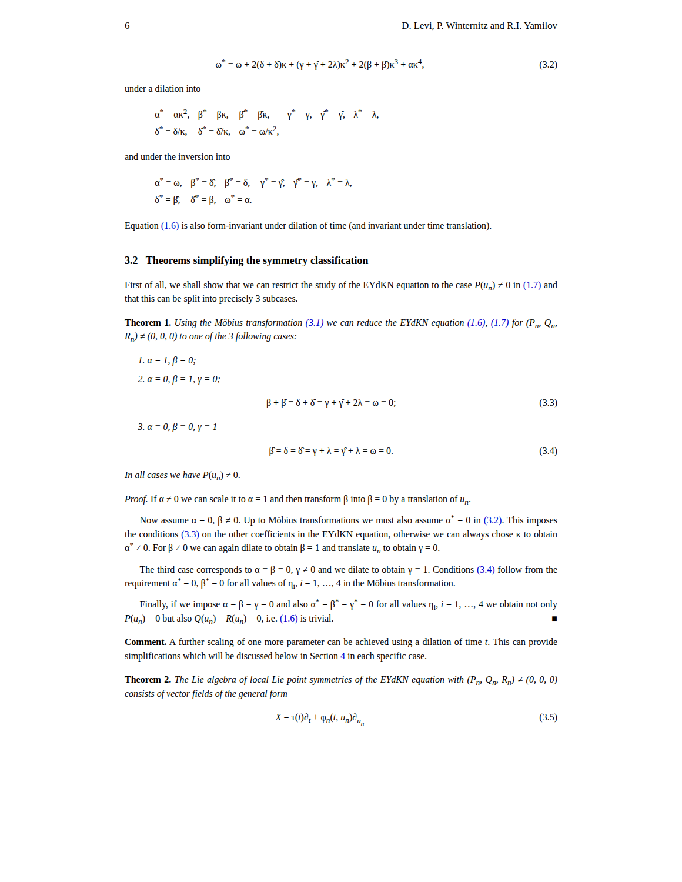6 D. Levi, P. Winternitz and R.I. Yamilov
ω* = ω + 2(δ + δ̂)κ + (γ + γ̂ + 2λ)κ2 + 2(β + β̂)κ3 + ακ4,
(3.2)
under a dilation into
| α * = ακ 2 , | β * = βκ, | β̂ * = β̂κ, | γ * = γ, | γ̂ * = γ̂, | λ * = λ, |
| δ * = δ/κ, | δ̂ * = δ̂/κ, | ω * = ω/κ 2 , | | | |
and under the inversion into
| α * = ω, | β * = δ̂, | β̂ * = δ, | γ * = γ̂, | γ̂ * = γ, | λ * = λ, |
| δ * = β̂, | δ̂ * = β, | ω * = α. | | | |
Equation (1.6) is also form-invariant under dilation of time (and invariant under time translation).
3.2 Theorems simplifying the symmetry classification
First of all, we shall show that we can restrict the study of the EYdKN equation to the case P(un) ≠ 0 in (1.7) and that this can be split into precisely 3 subcases.
Theorem 1. Using the Möbius transformation (3.1) we can reduce the EYdKN equation (1.6), (1.7) for (Pn, Qn, Rn) ≠ (0, 0, 0) to one of the 3 following cases:
α = 1, β = 0;
α = 0, β = 1, γ = 0;
β + β̂ = δ + δ̂ = γ + γ̂ + 2λ = ω = 0;
(3.3)
α = 0, β = 0, γ = 1
β̂ = δ = δ̂ = γ + λ = γ̂ + λ = ω = 0.
(3.4)
In all cases we have P(un) ≠ 0.
Proof. If α ≠ 0 we can scale it to α = 1 and then transform β into β = 0 by a translation of un.
Now assume α = 0, β ≠ 0. Up to Möbius transformations we must also assume α* = 0 in (3.2). This imposes the conditions (3.3) on the other coefficients in the EYdKN equation, otherwise we can always chose κ to obtain α* ≠ 0. For β ≠ 0 we can again dilate to obtain β = 1 and translate un to obtain γ = 0.
The third case corresponds to α = β = 0, γ ≠ 0 and we dilate to obtain γ = 1. Conditions (3.4) follow from the requirement α* = 0, β* = 0 for all values of ηi, i = 1, …, 4 in the Möbius transformation.
Finally, if we impose α = β = γ = 0 and also α* = β* = γ* = 0 for all values ηi, i = 1, …, 4 we obtain not only P(un) = 0 but also Q(un) = R(un) = 0, i.e. (1.6) is trivial.■
Comment. A further scaling of one more parameter can be achieved using a dilation of time t. This can provide simplifications which will be discussed below in Section 4 in each specific case.
Theorem 2. The Lie algebra of local Lie point symmetries of the EYdKN equation with (Pn, Qn, Rn) ≠ (0, 0, 0) consists of vector fields of the general form
X = τ(t)∂t + φn(t, un)∂un
(3.5)